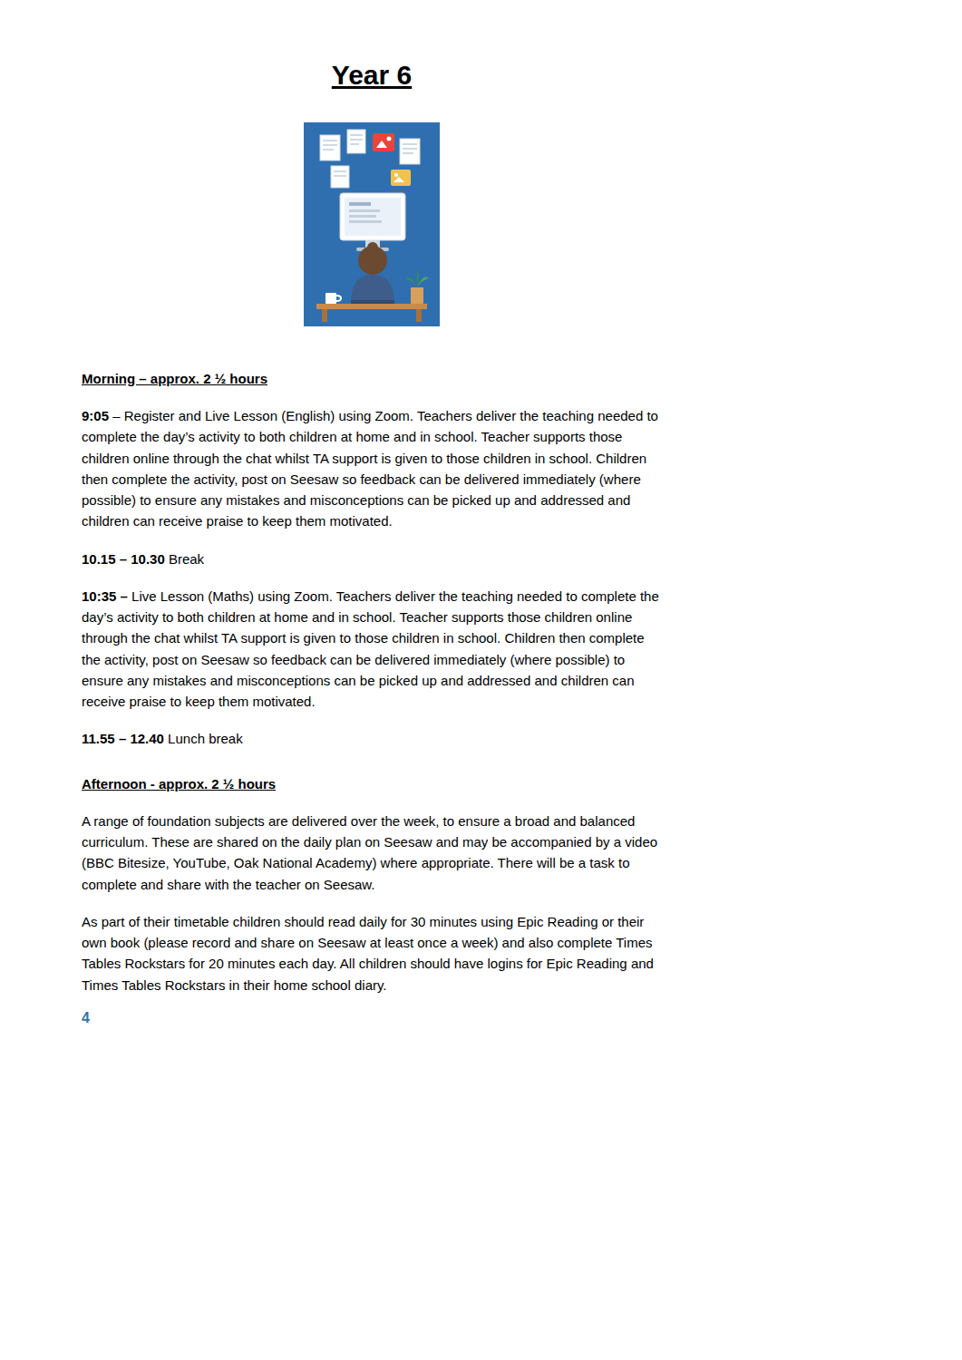Year 6
Morning – approx. 2 ½ hours
9:05 – Register and Live Lesson (English) using Zoom. Teachers deliver the teaching needed to complete the day’s activity to both children at home and in school. Teacher supports those children online through the chat whilst TA support is given to those children in school. Children then complete the activity, post on Seesaw so feedback can be delivered immediately (where possible) to ensure any mistakes and misconceptions can be picked up and addressed and children can receive praise to keep them motivated.
10.15 – 10.30 Break
10:35 – Live Lesson (Maths) using Zoom. Teachers deliver the teaching needed to complete the day’s activity to both children at home and in school. Teacher supports those children online through the chat whilst TA support is given to those children in school. Children then complete the activity, post on Seesaw so feedback can be delivered immediately (where possible) to ensure any mistakes and misconceptions can be picked up and addressed and children can receive praise to keep them motivated.
11.55 – 12.40 Lunch break
Afternoon - approx. 2 ½ hours
A range of foundation subjects are delivered over the week, to ensure a broad and balanced curriculum. These are shared on the daily plan on Seesaw and may be accompanied by a video (BBC Bitesize, YouTube, Oak National Academy) where appropriate. There will be a task to complete and share with the teacher on Seesaw.
As part of their timetable children should read daily for 30 minutes using Epic Reading or their own book (please record and share on Seesaw at least once a week) and also complete Times Tables Rockstars for 20 minutes each day. All children should have logins for Epic Reading and Times Tables Rockstars in their home school diary.
4